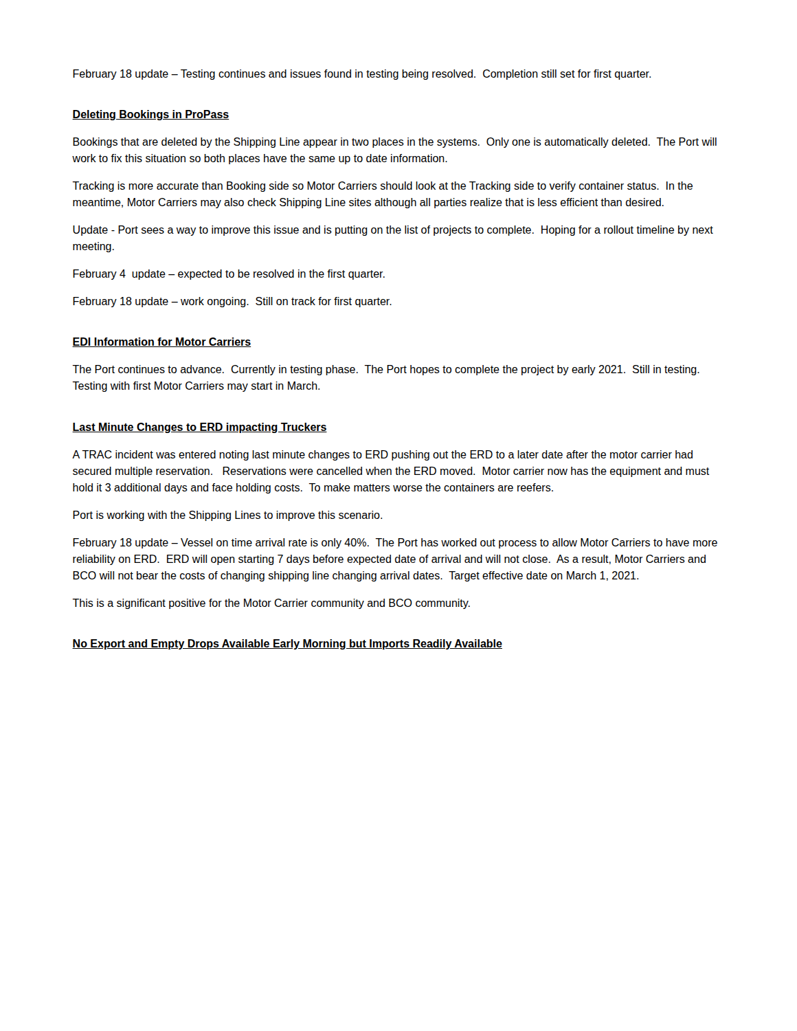February 18 update – Testing continues and issues found in testing being resolved. Completion still set for first quarter.
Deleting Bookings in ProPass
Bookings that are deleted by the Shipping Line appear in two places in the systems. Only one is automatically deleted. The Port will work to fix this situation so both places have the same up to date information.
Tracking is more accurate than Booking side so Motor Carriers should look at the Tracking side to verify container status. In the meantime, Motor Carriers may also check Shipping Line sites although all parties realize that is less efficient than desired.
Update - Port sees a way to improve this issue and is putting on the list of projects to complete. Hoping for a rollout timeline by next meeting.
February 4 update – expected to be resolved in the first quarter.
February 18 update – work ongoing. Still on track for first quarter.
EDI Information for Motor Carriers
The Port continues to advance. Currently in testing phase. The Port hopes to complete the project by early 2021. Still in testing. Testing with first Motor Carriers may start in March.
Last Minute Changes to ERD impacting Truckers
A TRAC incident was entered noting last minute changes to ERD pushing out the ERD to a later date after the motor carrier had secured multiple reservation. Reservations were cancelled when the ERD moved. Motor carrier now has the equipment and must hold it 3 additional days and face holding costs. To make matters worse the containers are reefers.
Port is working with the Shipping Lines to improve this scenario.
February 18 update – Vessel on time arrival rate is only 40%. The Port has worked out process to allow Motor Carriers to have more reliability on ERD. ERD will open starting 7 days before expected date of arrival and will not close. As a result, Motor Carriers and BCO will not bear the costs of changing shipping line changing arrival dates. Target effective date on March 1, 2021.
This is a significant positive for the Motor Carrier community and BCO community.
No Export and Empty Drops Available Early Morning but Imports Readily Available